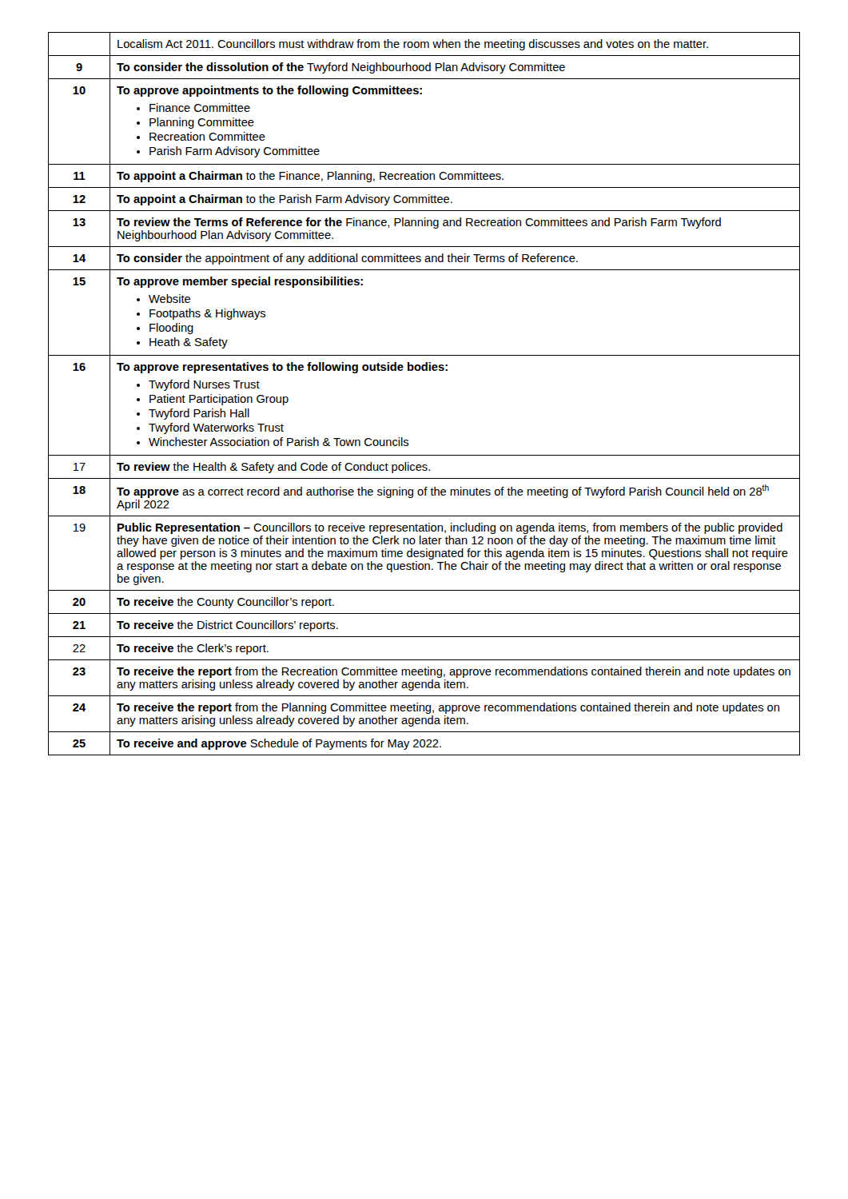| | Localism Act 2011. Councillors must withdraw from the room when the meeting discusses and votes on the matter. |
| 9 | To consider the dissolution of the Twyford Neighbourhood Plan Advisory Committee |
| 10 | To approve appointments to the following Committees: Finance Committee Planning Committee Recreation Committee Parish Farm Advisory Committee |
| 11 | To appoint a Chairman to the Finance, Planning, Recreation Committees. |
| 12 | To appoint a Chairman to the Parish Farm Advisory Committee. |
| 13 | To review the Terms of Reference for the Finance, Planning and Recreation Committees and Parish Farm Twyford Neighbourhood Plan Advisory Committee. |
| 14 | To consider the appointment of any additional committees and their Terms of Reference. |
| 15 | To approve member special responsibilities: Website Footpaths & Highways Flooding Heath & Safety |
| 16 | To approve representatives to the following outside bodies: Twyford Nurses Trust Patient Participation Group Twyford Parish Hall Twyford Waterworks Trust Winchester Association of Parish & Town Councils |
| 17 | To review the Health & Safety and Code of Conduct polices. |
| 18 | To approve as a correct record and authorise the signing of the minutes of the meeting of Twyford Parish Council held on 28 th April 2022 |
| 19 | Public Representation – Councillors to receive representation, including on agenda items, from members of the public provided they have given de notice of their intention to the Clerk no later than 12 noon of the day of the meeting. The maximum time limit allowed per person is 3 minutes and the maximum time designated for this agenda item is 15 minutes. Questions shall not require a response at the meeting nor start a debate on the question. The Chair of the meeting may direct that a written or oral response be given. |
| 20 | To receive the County Councillor’s report. |
| 21 | To receive the District Councillors’ reports. |
| 22 | To receive the Clerk’s report. |
| 23 | To receive the report from the Recreation Committee meeting, approve recommendations contained therein and note updates on any matters arising unless already covered by another agenda item. |
| 24 | To receive the report from the Planning Committee meeting, approve recommendations contained therein and note updates on any matters arising unless already covered by another agenda item. |
| 25 | To receive and approve Schedule of Payments for May 2022. |